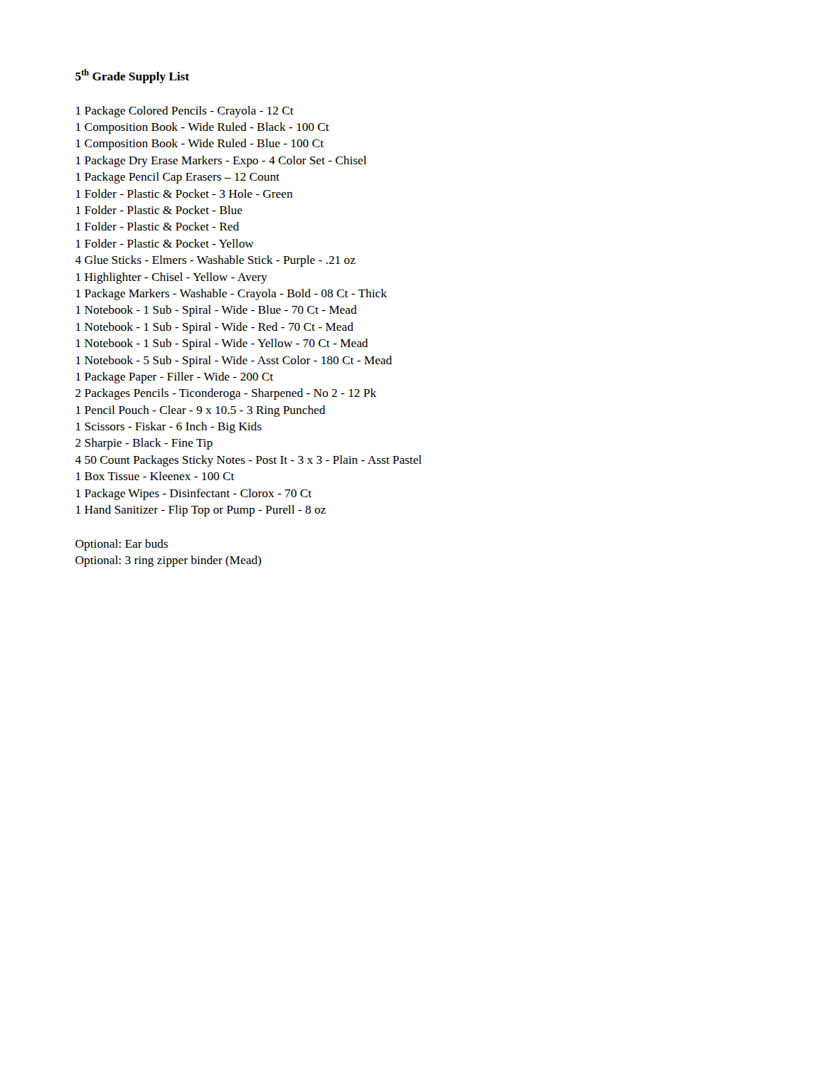5th Grade Supply List
1 Package Colored Pencils - Crayola - 12 Ct
1 Composition Book - Wide Ruled - Black - 100 Ct
1 Composition Book - Wide Ruled - Blue - 100 Ct
1 Package Dry Erase Markers - Expo - 4 Color Set - Chisel
1 Package Pencil Cap Erasers – 12 Count
1 Folder - Plastic & Pocket - 3 Hole - Green
1 Folder - Plastic & Pocket - Blue
1 Folder - Plastic & Pocket - Red
1 Folder - Plastic & Pocket - Yellow
4 Glue Sticks - Elmers - Washable Stick - Purple - .21 oz
1 Highlighter - Chisel - Yellow - Avery
1 Package Markers - Washable - Crayola - Bold - 08 Ct - Thick
1 Notebook - 1 Sub - Spiral - Wide - Blue - 70 Ct - Mead
1 Notebook - 1 Sub - Spiral - Wide - Red - 70 Ct - Mead
1 Notebook - 1 Sub - Spiral - Wide - Yellow - 70 Ct - Mead
1 Notebook - 5 Sub - Spiral - Wide - Asst Color - 180 Ct - Mead
1 Package Paper - Filler - Wide - 200 Ct
2 Packages Pencils - Ticonderoga - Sharpened - No 2 - 12 Pk
1 Pencil Pouch - Clear - 9 x 10.5 - 3 Ring Punched
1 Scissors - Fiskar - 6 Inch - Big Kids
2 Sharpie - Black - Fine Tip
4 50 Count Packages Sticky Notes - Post It - 3 x 3 - Plain - Asst Pastel
1 Box Tissue - Kleenex - 100 Ct
1 Package Wipes - Disinfectant - Clorox - 70 Ct
1 Hand Sanitizer - Flip Top or Pump - Purell - 8 oz
Optional: Ear buds
Optional: 3 ring zipper binder (Mead)